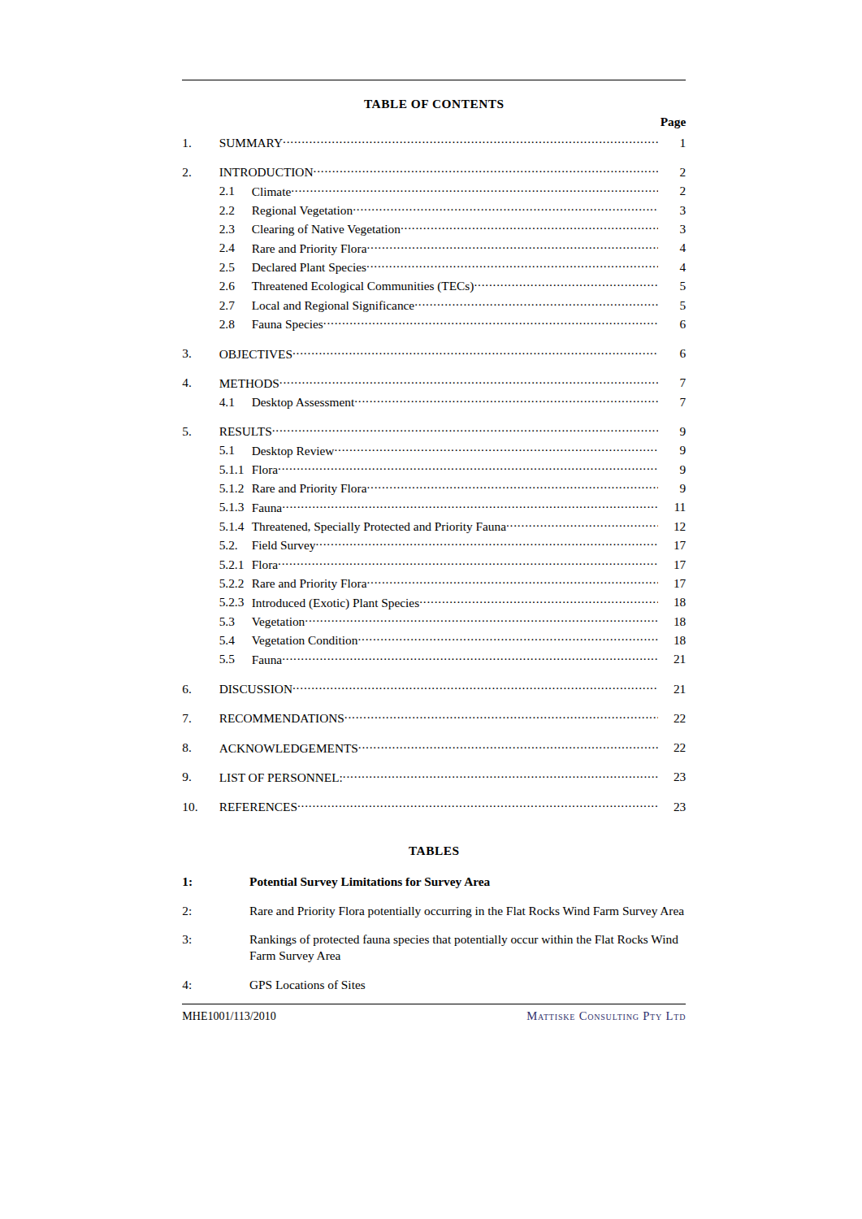TABLE OF CONTENTS
Page
| 1. | SUMMARY ................................................................................................................................................. | 1 |
| 2. | INTRODUCTION ....................................................................................................................................... | 2 |
| | 2.1 Climate ......................................................................................................................................... | 2 |
| | 2.2 Regional Vegetation ....................................................................................................................... | 3 |
| | 2.3 Clearing of Native Vegetation ......................................................................................................... | 3 |
| | 2.4 Rare and Priority Flora ..................................................................................................................... | 4 |
| | 2.5 Declared Plant Species ..................................................................................................................... | 4 |
| | 2.6 Threatened Ecological Communities (TECs) ....................................................................................... | 5 |
| | 2.7 Local and Regional Significance ....................................................................................................... | 5 |
| | 2.8 Fauna Species ............................................................................................................................. | 6 |
| 3. | OBJECTIVES ............................................................................................................................................. | 6 |
| 4. | METHODS .................................................................................................................................................. | 7 |
| | 4.1 Desktop Assessment ....................................................................................................................... | 7 |
| 5. | RESULTS .................................................................................................................................................... | 9 |
| | 5.1 Desktop Review ............................................................................................................................. | 9 |
| | 5.1.1 Flora ............................................................................................................................................. | 9 |
| | 5.1.2 Rare and Priority Flora ..................................................................................................................... | 9 |
| | 5.1.3 Fauna ............................................................................................................................................. | 11 |
| | 5.1.4 Threatened, Specially Protected and Priority Fauna ......................................................................... | 12 |
| | 5.2. Field Survey ............................................................................................................................. | 17 |
| | 5.2.1 Flora ............................................................................................................................................. | 17 |
| | 5.2.2 Rare and Priority Flora ..................................................................................................................... | 17 |
| | 5.2.3 Introduced (Exotic) Plant Species ................................................................................................. | 18 |
| | 5.3 Vegetation ............................................................................................................................. | 18 |
| | 5.4 Vegetation Condition ....................................................................................................................... | 18 |
| | 5.5 Fauna ............................................................................................................................................. | 21 |
| 6. | DISCUSSION ............................................................................................................................................. | 21 |
| 7. | RECOMMENDATIONS ............................................................................................................................. | 22 |
| 8. | ACKNOWLEDGEMENTS ......................................................................................................................... | 22 |
| 9. | LIST OF PERSONNEL: ............................................................................................................................. | 23 |
| 10. | REFERENCES ............................................................................................................................................. | 23 |
TABLES
| 1: | Potential Survey Limitations for Survey Area |
| 2: | Rare and Priority Flora potentially occurring in the Flat Rocks Wind Farm Survey Area |
| 3: | Rankings of protected fauna species that potentially occur within the Flat Rocks Wind Farm Survey Area |
| 4: | GPS Locations of Sites |
MHE1001/113/2010
Mattiske Consulting Pty Ltd